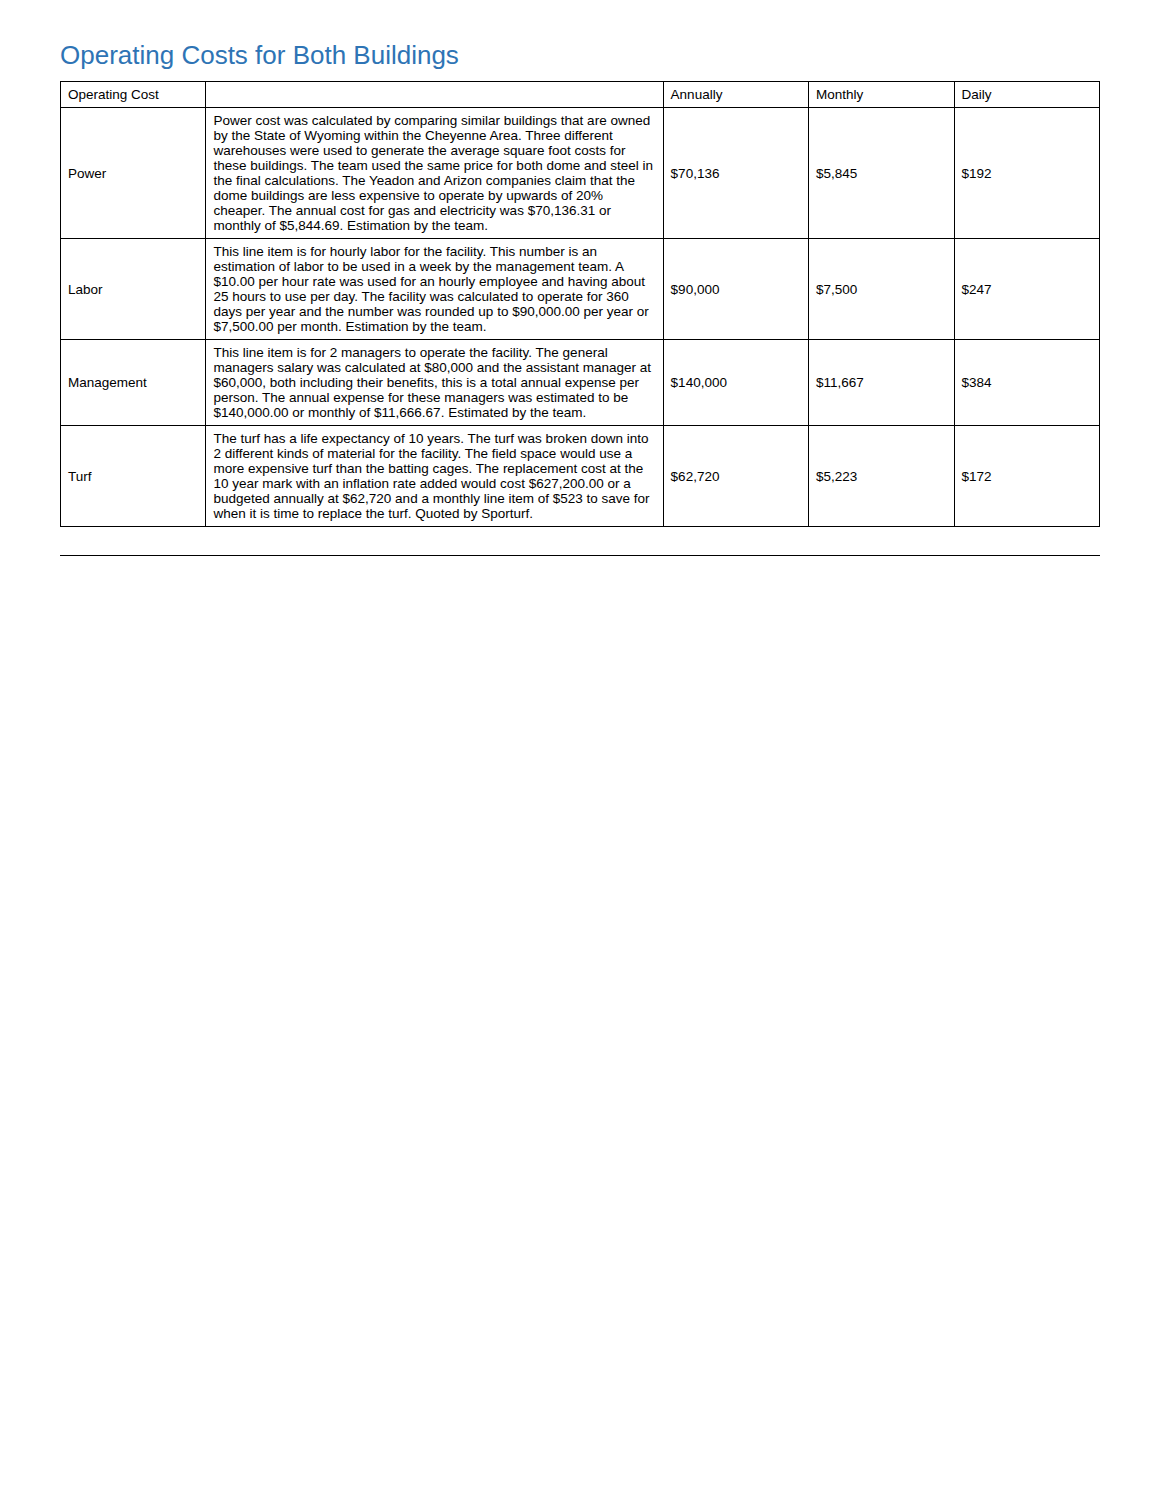Operating Costs for Both Buildings
| Operating Cost | | Annually | Monthly | Daily |
| --- | --- | --- | --- | --- |
| Power | Power cost was calculated by comparing similar buildings that are owned by the State of Wyoming within the Cheyenne Area. Three different warehouses were used to generate the average square foot costs for these buildings. The team used the same price for both dome and steel in the final calculations. The Yeadon and Arizon companies claim that the dome buildings are less expensive to operate by upwards of 20% cheaper. The annual cost for gas and electricity was $70,136.31 or monthly of $5,844.69. Estimation by the team. | $70,136 | $5,845 | $192 |
| Labor | This line item is for hourly labor for the facility. This number is an estimation of labor to be used in a week by the management team. A $10.00 per hour rate was used for an hourly employee and having about 25 hours to use per day. The facility was calculated to operate for 360 days per year and the number was rounded up to $90,000.00 per year or $7,500.00 per month. Estimation by the team. | $90,000 | $7,500 | $247 |
| Management | This line item is for 2 managers to operate the facility. The general managers salary was calculated at $80,000 and the assistant manager at $60,000, both including their benefits, this is a total annual expense per person. The annual expense for these managers was estimated to be $140,000.00 or monthly of $11,666.67. Estimated by the team. | $140,000 | $11,667 | $384 |
| Turf | The turf has a life expectancy of 10 years. The turf was broken down into 2 different kinds of material for the facility. The field space would use a more expensive turf than the batting cages. The replacement cost at the 10 year mark with an inflation rate added would cost $627,200.00 or a budgeted annually at $62,720 and a monthly line item of $523 to save for when it is time to replace the turf. Quoted by Sporturf. | $62,720 | $5,223 | $172 |